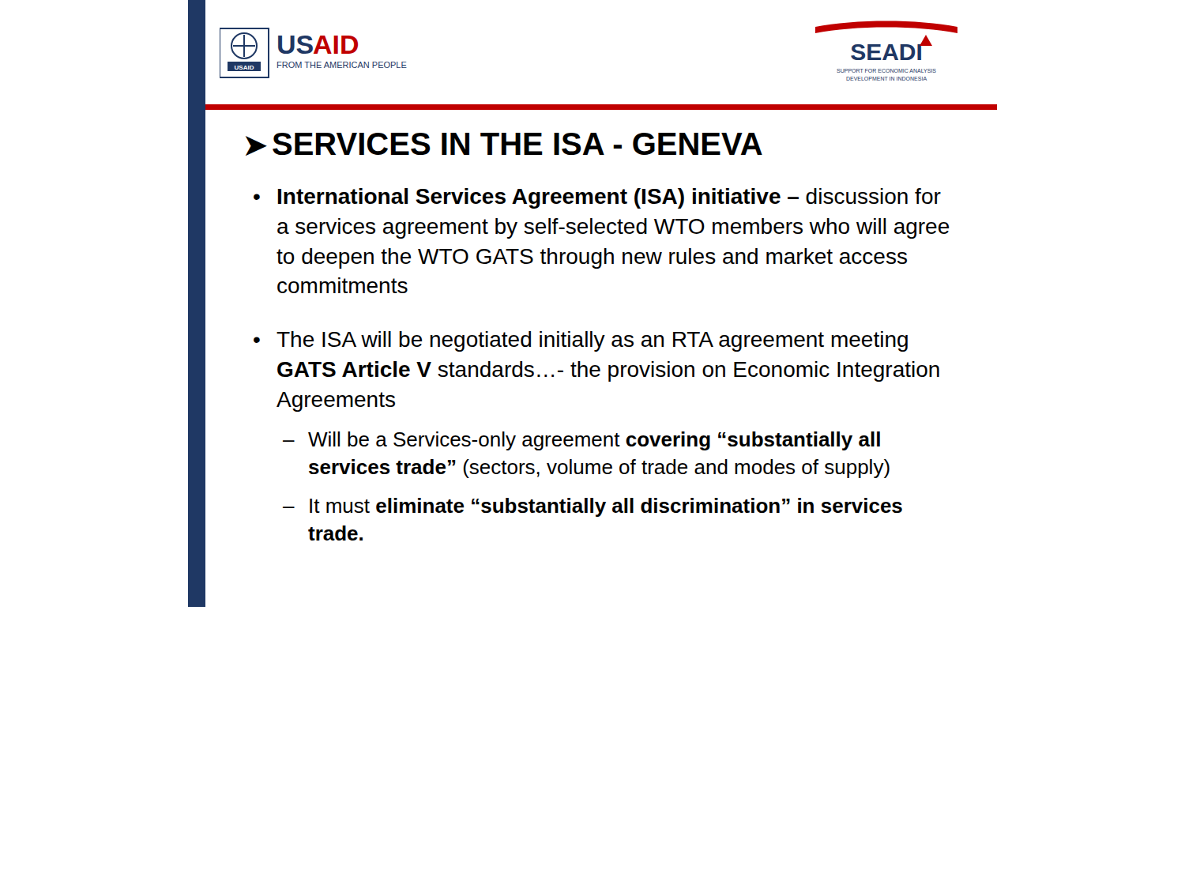USAID US AID FROM THE AMERICAN PEOPLE SEADI SUPPORT FOR ECONOMIC ANALYSIS DEVELOPMENT IN INDONESIA
➤SERVICES IN THE ISA - GENEVA
International Services Agreement (ISA) initiative – discussion for a services agreement by self-selected WTO members who will agree to deepen the WTO GATS through new rules and market access commitments
The ISA will be negotiated initially as an RTA agreement meeting GATS Article V standards…- the provision on Economic Integration Agreements
Will be a Services-only agreement covering “substantially all services trade” (sectors, volume of trade and modes of supply)
It must eliminate “substantially all discrimination” in services trade.